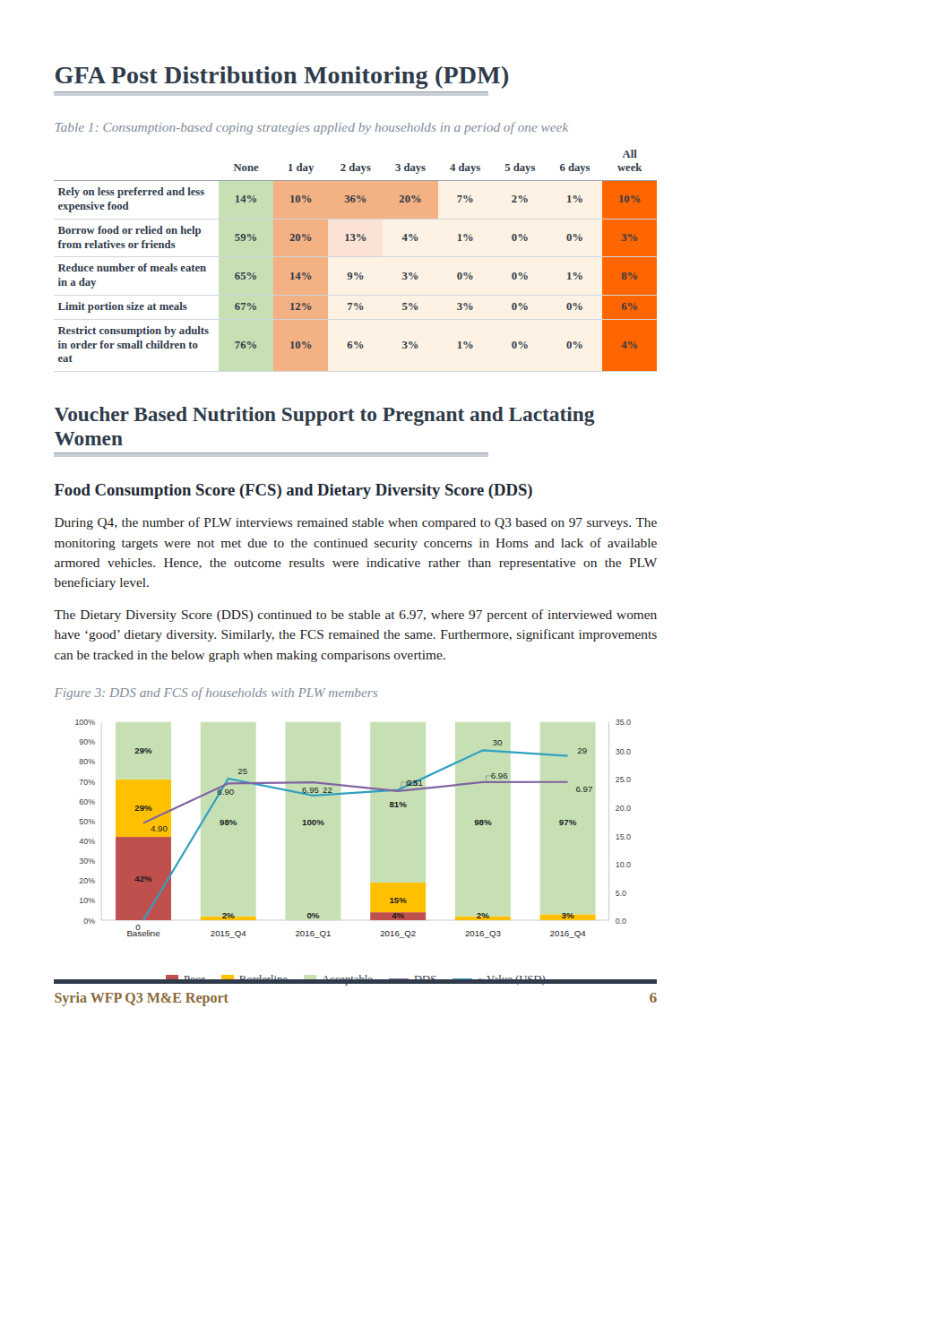GFA Post Distribution Monitoring (PDM)
Table 1: Consumption-based coping strategies applied by households in a period of one week
| | None | 1 day | 2 days | 3 days | 4 days | 5 days | 6 days | All week |
| --- | --- | --- | --- | --- | --- | --- | --- | --- |
| Rely on less preferred and less expensive food | 14% | 10% | 36% | 20% | 7% | 2% | 1% | 10% |
| Borrow food or relied on help from relatives or friends | 59% | 20% | 13% | 4% | 1% | 0% | 0% | 3% |
| Reduce number of meals eaten in a day | 65% | 14% | 9% | 3% | 0% | 0% | 1% | 8% |
| Limit portion size at meals | 67% | 12% | 7% | 5% | 3% | 0% | 0% | 6% |
| Restrict consumption by adults in order for small children to eat | 76% | 10% | 6% | 3% | 1% | 0% | 0% | 4% |
Voucher Based Nutrition Support to Pregnant and Lactating Women
Food Consumption Score (FCS) and Dietary Diversity Score (DDS)
During Q4, the number of PLW interviews remained stable when compared to Q3 based on 97 surveys. The monitoring targets were not met due to the continued security concerns in Homs and lack of available armored vehicles. Hence, the outcome results were indicative rather than representative on the PLW beneficiary level.
The Dietary Diversity Score (DDS) continued to be stable at 6.97, where 97 percent of interviewed women have ‘good’ dietary diversity. Similarly, the FCS remained the same. Furthermore, significant improvements can be tracked in the below graph when making comparisons overtime.
Figure 3: DDS and FCS of households with PLW members
100% 90% 80% 70% 60% 50% 40% 30% 20% 10% 0% 35.0 30.0 25.0 20.0 15.0 10.0 5.0 0.0 29% 29% 42% 98% 2% 100% 0% 81% 15% 4% 98% 2% 97% 3% 0 25 22 23 30 29 4.90 6.90 6.95 6.51 6.96 6.97 Baseline 2015_Q4 2016_Q1 2016_Q2 2016_Q3 2016_Q4
Poor Borderline Acceptable DDS ~ Value (USD)
Syria WFP Q3 M&E Report
6